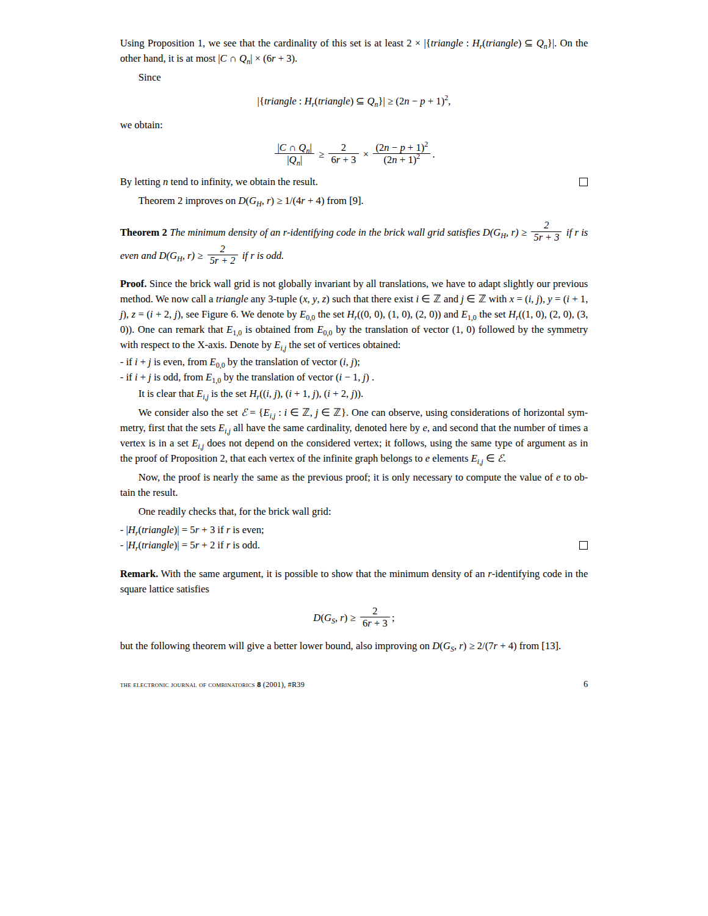Using Proposition 1, we see that the cardinality of this set is at least 2 × |{triangle : Hr(triangle) ⊆ Qn}|. On the other hand, it is at most |C ∩ Qn| × (6r + 3).
Since
|{triangle : Hr(triangle) ⊆ Qn}| ≥ (2n − p + 1)2,
we obtain:
|C ∩ Qn||Qn| ≥ 26r + 3 × (2n − p + 1)2(2n + 1)2.
By letting n tend to infinity, we obtain the result.
Theorem 2 improves on D(GH, r) ≥ 1/(4r + 4) from [9].
Theorem 2 The minimum density of an r-identifying code in the brick wall grid satisfies D(GH, r) ≥ 25r + 3 if r is even and D(GH, r) ≥ 25r + 2 if r is odd.
Proof. Since the brick wall grid is not globally invariant by all translations, we have to adapt slightly our previous method. We now call a triangle any 3-tuple (x, y, z) such that there exist i ∈ ℤ and j ∈ ℤ with x = (i, j), y = (i + 1, j), z = (i + 2, j), see Figure 6. We denote by E0,0 the set Hr((0, 0), (1, 0), (2, 0)) and E1,0 the set Hr((1, 0), (2, 0), (3, 0)). One can remark that E1,0 is obtained from E0,0 by the translation of vector (1, 0) followed by the symmetry with respect to the X-axis. Denote by Ei,j the set of vertices obtained:
if i + j is even, from E0,0 by the translation of vector (i, j);
if i + j is odd, from E1,0 by the translation of vector (i − 1, j) .
It is clear that Ei,j is the set Hr((i, j), (i + 1, j), (i + 2, j)).
We consider also the set ℰ = {Ei,j : i ∈ ℤ, j ∈ ℤ}. One can observe, using considerations of horizontal symmetry, first that the sets Ei,j all have the same cardinality, denoted here by e, and second that the number of times a vertex is in a set Ei,j does not depend on the considered vertex; it follows, using the same type of argument as in the proof of Proposition 2, that each vertex of the infinite graph belongs to e elements Ei,j ∈ ℰ.
Now, the proof is nearly the same as the previous proof; it is only necessary to compute the value of e to obtain the result.
One readily checks that, for the brick wall grid:
|Hr(triangle)| = 5r + 3 if r is even;
|Hr(triangle)| = 5r + 2 if r is odd.
Remark. With the same argument, it is possible to show that the minimum density of an r-identifying code in the square lattice satisfies
D(GS, r) ≥ 26r + 3;
but the following theorem will give a better lower bound, also improving on D(GS, r) ≥ 2/(7r + 4) from [13].
the electronic journal of combinatorics 8 (2001), #R39
6